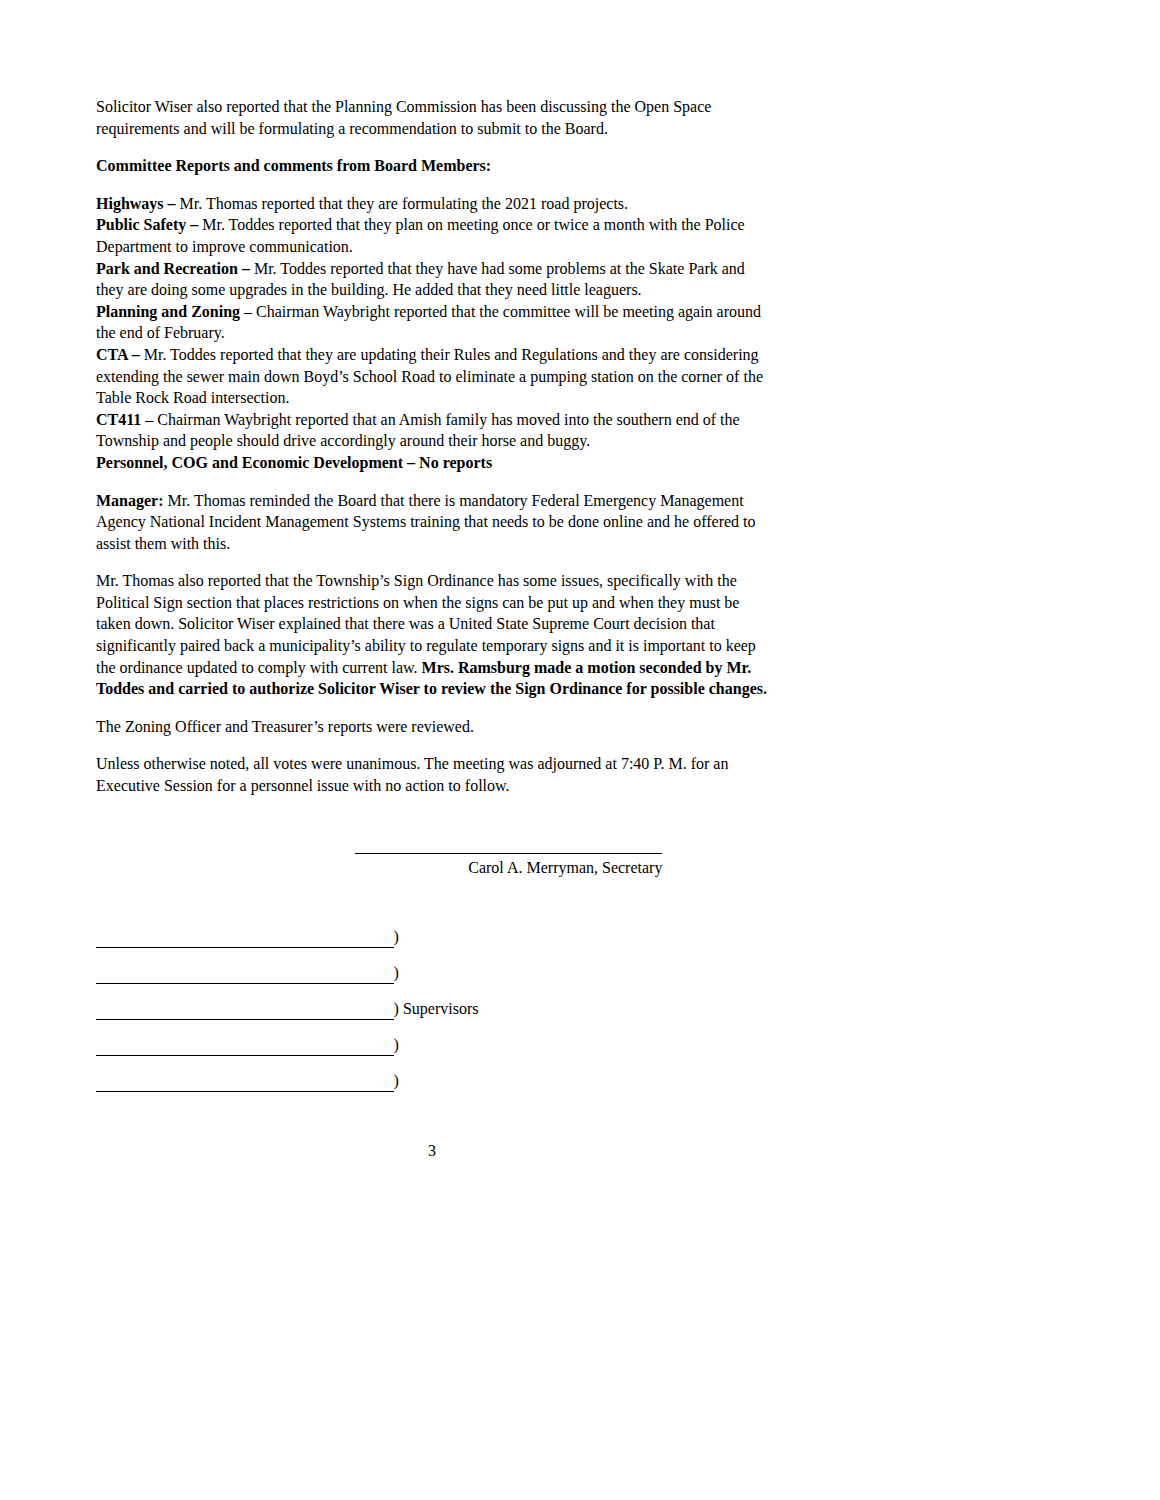Solicitor Wiser also reported that the Planning Commission has been discussing the Open Space requirements and will be formulating a recommendation to submit to the Board.
Committee Reports and comments from Board Members:
Highways – Mr. Thomas reported that they are formulating the 2021 road projects.
Public Safety – Mr. Toddes reported that they plan on meeting once or twice a month with the Police Department to improve communication.
Park and Recreation – Mr. Toddes reported that they have had some problems at the Skate Park and they are doing some upgrades in the building. He added that they need little leaguers.
Planning and Zoning – Chairman Waybright reported that the committee will be meeting again around the end of February.
CTA – Mr. Toddes reported that they are updating their Rules and Regulations and they are considering extending the sewer main down Boyd’s School Road to eliminate a pumping station on the corner of the Table Rock Road intersection.
CT411 – Chairman Waybright reported that an Amish family has moved into the southern end of the Township and people should drive accordingly around their horse and buggy.
Personnel, COG and Economic Development – No reports
Manager: Mr. Thomas reminded the Board that there is mandatory Federal Emergency Management Agency National Incident Management Systems training that needs to be done online and he offered to assist them with this.
Mr. Thomas also reported that the Township’s Sign Ordinance has some issues, specifically with the Political Sign section that places restrictions on when the signs can be put up and when they must be taken down. Solicitor Wiser explained that there was a United State Supreme Court decision that significantly paired back a municipality’s ability to regulate temporary signs and it is important to keep the ordinance updated to comply with current law. Mrs. Ramsburg made a motion seconded by Mr. Toddes and carried to authorize Solicitor Wiser to review the Sign Ordinance for possible changes.
The Zoning Officer and Treasurer’s reports were reviewed.
Unless otherwise noted, all votes were unanimous. The meeting was adjourned at 7:40 P. M. for an Executive Session for a personnel issue with no action to follow.
Carol A. Merryman, Secretary
)
)
) Supervisors
)
)
3